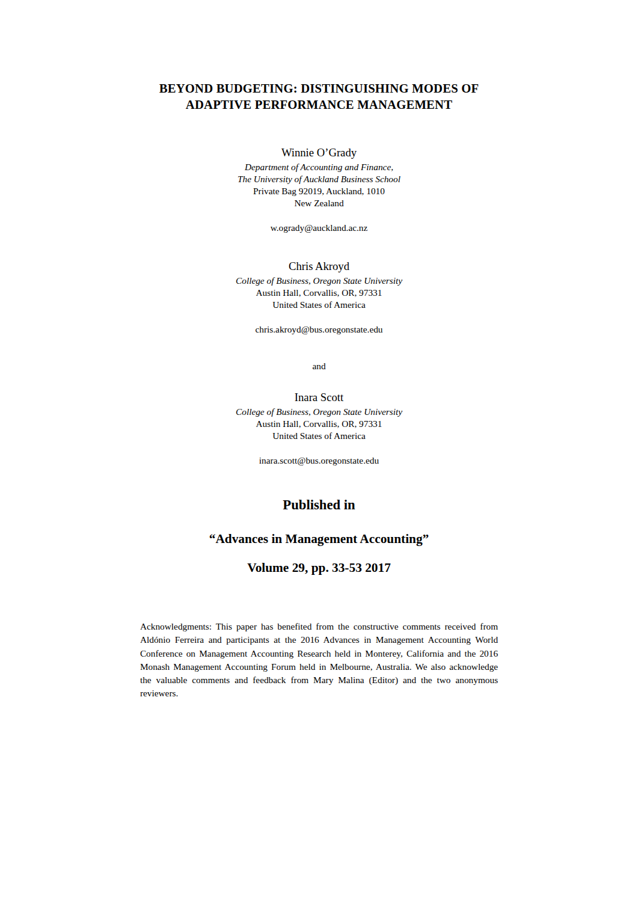BEYOND BUDGETING: DISTINGUISHING MODES OF
ADAPTIVE PERFORMANCE MANAGEMENT
Winnie O’Grady
Department of Accounting and Finance,
The University of Auckland Business School
Private Bag 92019, Auckland, 1010
New Zealand
w.ogrady@auckland.ac.nz
Chris Akroyd
College of Business, Oregon State University
Austin Hall, Corvallis, OR, 97331
United States of America
chris.akroyd@bus.oregonstate.edu
and
Inara Scott
College of Business, Oregon State University
Austin Hall, Corvallis, OR, 97331
United States of America
inara.scott@bus.oregonstate.edu
Published in
“Advances in Management Accounting”
Volume 29, pp. 33-53 2017
Acknowledgments: This paper has benefited from the constructive comments received from Aldónio Ferreira and participants at the 2016 Advances in Management Accounting World Conference on Management Accounting Research held in Monterey, California and the 2016 Monash Management Accounting Forum held in Melbourne, Australia. We also acknowledge the valuable comments and feedback from Mary Malina (Editor) and the two anonymous reviewers.